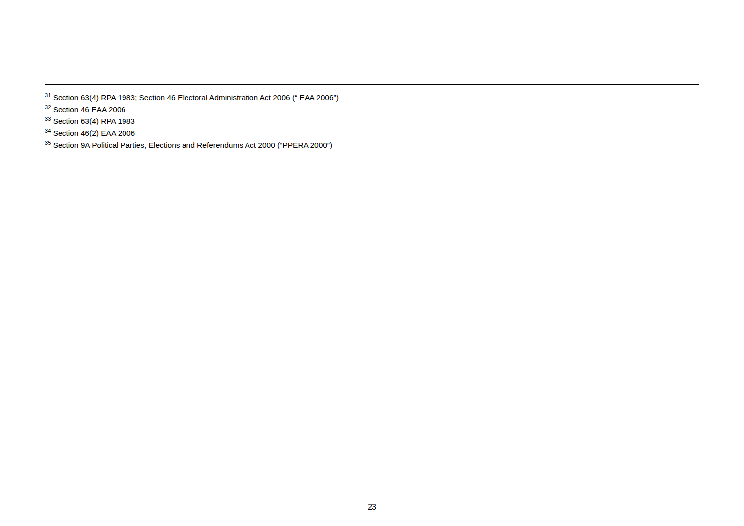31 Section 63(4) RPA 1983; Section 46 Electoral Administration Act 2006 (“ EAA 2006”)
32 Section 46 EAA 2006
33 Section 63(4) RPA 1983
34 Section 46(2) EAA 2006
35 Section 9A Political Parties, Elections and Referendums Act 2000 (“PPERA 2000”)
23